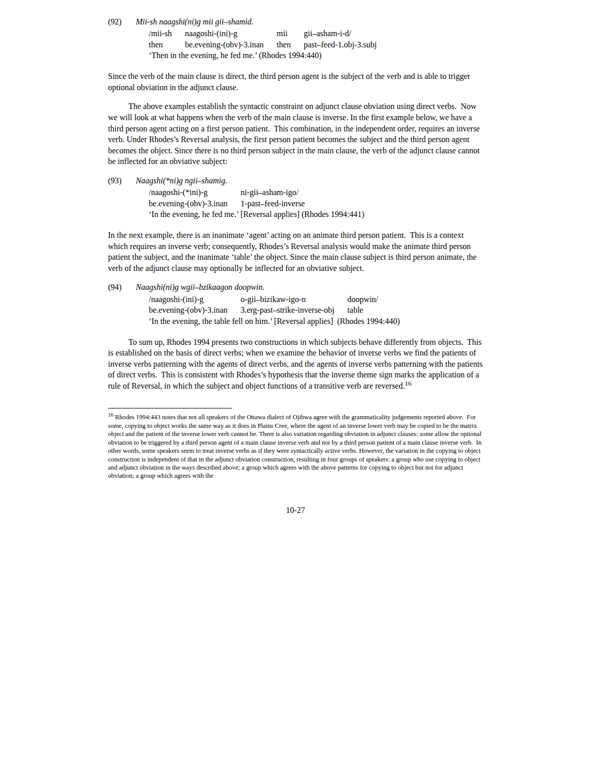(92)
Mii-sh naagshi(ni)g mii gii–shamid.
| /mii-sh | naagoshi-(ini)-g | mii | gii–asham-i-d/ |
| then | be.evening-(obv)-3.inan | then | past–feed-1.obj-3.subj |
‘Then in the evening, he fed me.’ (Rhodes 1994:440)
Since the verb of the main clause is direct, the third person agent is the subject of the verb and is able to trigger optional obviation in the adjunct clause.
The above examples establish the syntactic constraint on adjunct clause obviation using direct verbs. Now we will look at what happens when the verb of the main clause is inverse. In the first example below, we have a third person agent acting on a first person patient. This combination, in the independent order, requires an inverse verb. Under Rhodes’s Reversal analysis, the first person patient becomes the subject and the third person agent becomes the object. Since there is no third person subject in the main clause, the verb of the adjunct clause cannot be inflected for an obviative subject:
(93)
Naagshi(*ni)g ngii–shamig.
| /naagoshi-(*ini)-g | ni-gii–asham-igo/ |
| be.evening-(obv)-3.inan | 1-past–feed-inverse |
‘In the evening, he fed me.’ [Reversal applies] (Rhodes 1994:441)
In the next example, there is an inanimate ‘agent’ acting on an animate third person patient. This is a context which requires an inverse verb; consequently, Rhodes’s Reversal analysis would make the animate third person patient the subject, and the inanimate ‘table’ the object. Since the main clause subject is third person animate, the verb of the adjunct clause may optionally be inflected for an obviative subject.
(94)
Naagshi(ni)g wgii–bzikaagon doopwin.
| /naagoshi-(ini)-g | o-gii–bizikaw-igo-n | doopwin/ |
| be.evening-(obv)-3.inan | 3.erg-past–strike-inverse-obj | table |
‘In the evening, the table fell on him.’ [Reversal applies] (Rhodes 1994:440)
To sum up, Rhodes 1994 presents two constructions in which subjects behave differently from objects. This is established on the basis of direct verbs; when we examine the behavior of inverse verbs we find the patients of inverse verbs patterning with the agents of direct verbs, and the agents of inverse verbs patterning with the patients of direct verbs. This is consistent with Rhodes’s hypothesis that the inverse theme sign marks the application of a rule of Reversal, in which the subject and object functions of a transitive verb are reversed.16
16 Rhodes 1994:443 notes that not all speakers of the Ottawa dialect of Ojibwa agree with the grammaticality judgements reported above. For some, copying to object works the same way as it does in Plains Cree, where the agent of an inverse lower verb may be copied to be the matrix object and the patient of the inverse lower verb cannot be. There is also variation regarding obviation in adjunct clauses: some allow the optional obviation to be triggered by a third person agent of a main clause inverse verb and not by a third person patient of a main clause inverse verb. In other words, some speakers seem to treat inverse verbs as if they were syntactically active verbs. However, the variation in the copying to object construction is independent of that in the adjunct obviation construction, resulting in four groups of speakers: a group who use copying to object and adjunct obviation in the ways described above; a group which agrees with the above patterns for copying to object but not for adjunct obviation; a group which agrees with the
10-27